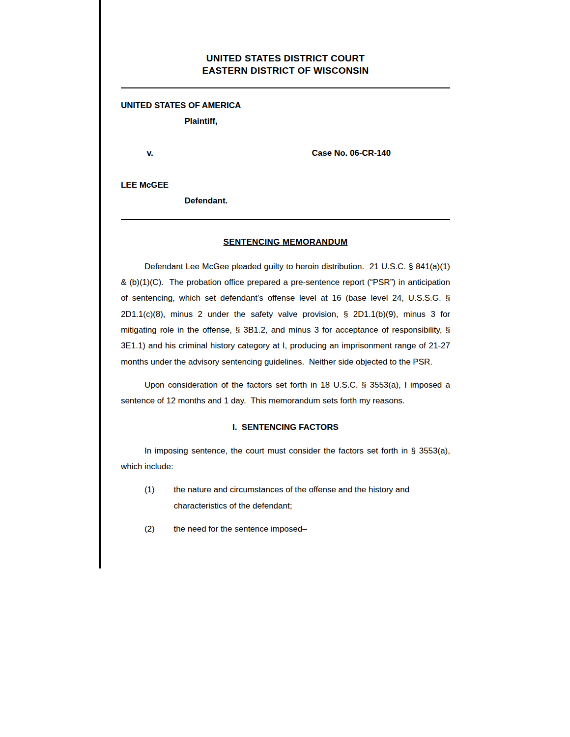UNITED STATES DISTRICT COURT
EASTERN DISTRICT OF WISCONSIN
| UNITED STATES OF AMERICA | |
| Plaintiff, | |
| v. | Case No. 06-CR-140 |
| LEE McGEE | |
| Defendant. | |
SENTENCING MEMORANDUM
Defendant Lee McGee pleaded guilty to heroin distribution. 21 U.S.C. § 841(a)(1) & (b)(1)(C). The probation office prepared a pre-sentence report (“PSR”) in anticipation of sentencing, which set defendant’s offense level at 16 (base level 24, U.S.S.G. § 2D1.1(c)(8), minus 2 under the safety valve provision, § 2D1.1(b)(9), minus 3 for mitigating role in the offense, § 3B1.2, and minus 3 for acceptance of responsibility, § 3E1.1) and his criminal history category at I, producing an imprisonment range of 21-27 months under the advisory sentencing guidelines. Neither side objected to the PSR.
Upon consideration of the factors set forth in 18 U.S.C. § 3553(a), I imposed a sentence of 12 months and 1 day. This memorandum sets forth my reasons.
I. SENTENCING FACTORS
In imposing sentence, the court must consider the factors set forth in § 3553(a), which include:
(1) the nature and circumstances of the offense and the history and characteristics of the defendant;
(2) the need for the sentence imposed–